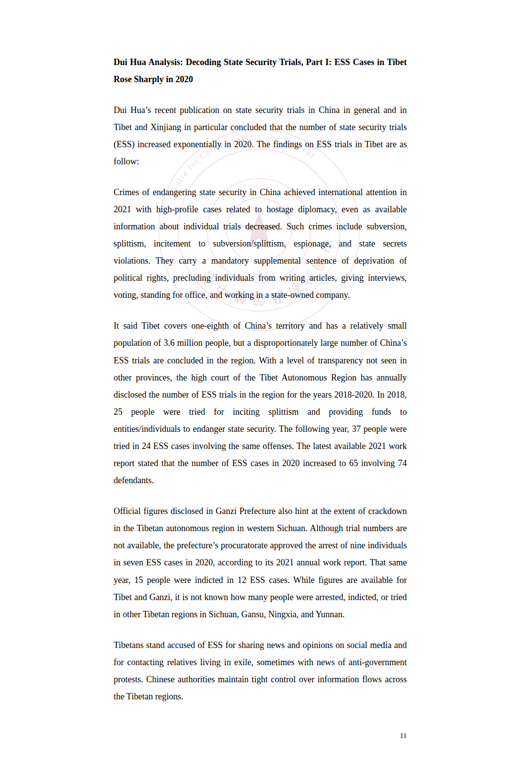Centre for China Analysis and Strategy 中国分析及策略中心
Dui Hua Analysis: Decoding State Security Trials, Part I: ESS Cases in Tibet Rose Sharply in 2020
Dui Hua’s recent publication on state security trials in China in general and in Tibet and Xinjiang in particular concluded that the number of state security trials (ESS) increased exponentially in 2020. The findings on ESS trials in Tibet are as follow:
Crimes of endangering state security in China achieved international attention in 2021 with high-profile cases related to hostage diplomacy, even as available information about individual trials decreased. Such crimes include subversion, splittism, incitement to subversion/splittism, espionage, and state secrets violations. They carry a mandatory supplemental sentence of deprivation of political rights, precluding individuals from writing articles, giving interviews, voting, standing for office, and working in a state-owned company.
It said Tibet covers one-eighth of China’s territory and has a relatively small population of 3.6 million people, but a disproportionately large number of China’s ESS trials are concluded in the region. With a level of transparency not seen in other provinces, the high court of the Tibet Autonomous Region has annually disclosed the number of ESS trials in the region for the years 2018-2020. In 2018, 25 people were tried for inciting splittism and providing funds to entities/individuals to endanger state security. The following year, 37 people were tried in 24 ESS cases involving the same offenses. The latest available 2021 work report stated that the number of ESS cases in 2020 increased to 65 involving 74 defendants.
Official figures disclosed in Ganzi Prefecture also hint at the extent of crackdown in the Tibetan autonomous region in western Sichuan. Although trial numbers are not available, the prefecture’s procuratorate approved the arrest of nine individuals in seven ESS cases in 2020, according to its 2021 annual work report. That same year, 15 people were indicted in 12 ESS cases. While figures are available for Tibet and Ganzi, it is not known how many people were arrested, indicted, or tried in other Tibetan regions in Sichuan, Gansu, Ningxia, and Yunnan.
Tibetans stand accused of ESS for sharing news and opinions on social media and for contacting relatives living in exile, sometimes with news of anti-government protests. Chinese authorities maintain tight control over information flows across the Tibetan regions.
11